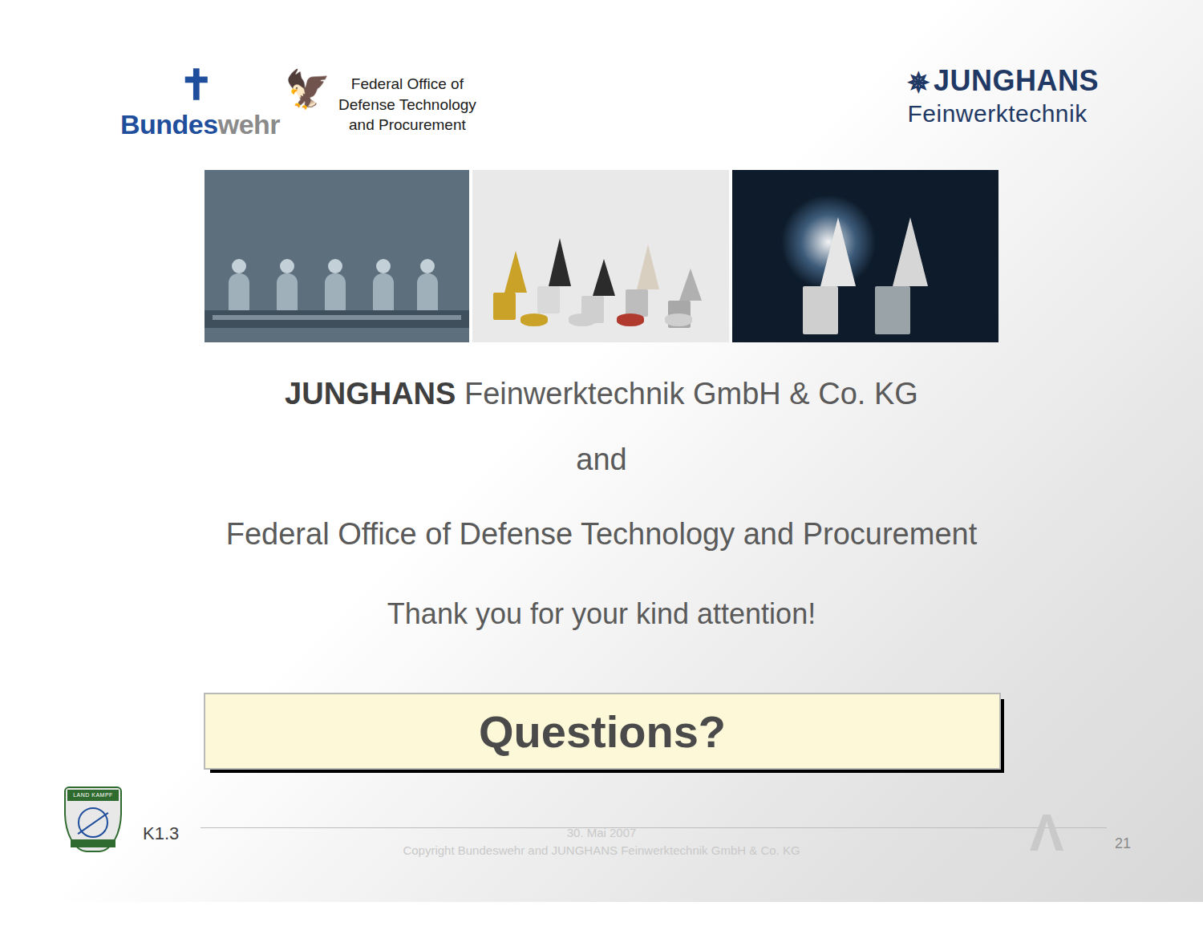✝
Bundeswehr
🦅
Federal Office of
Defense Technology
and Procurement
✵JUNGHANS
Feinwerktechnik
JUNGHANS Feinwerktechnik GmbH & Co. KG
and
Federal Office of Defense Technology and Procurement
Thank you for your kind attention!
Questions?
LAND KAMPF
K1.3
30. Mai 2007
Copyright Bundeswehr and JUNGHANS Feinwerktechnik GmbH & Co. KG
Λ
21